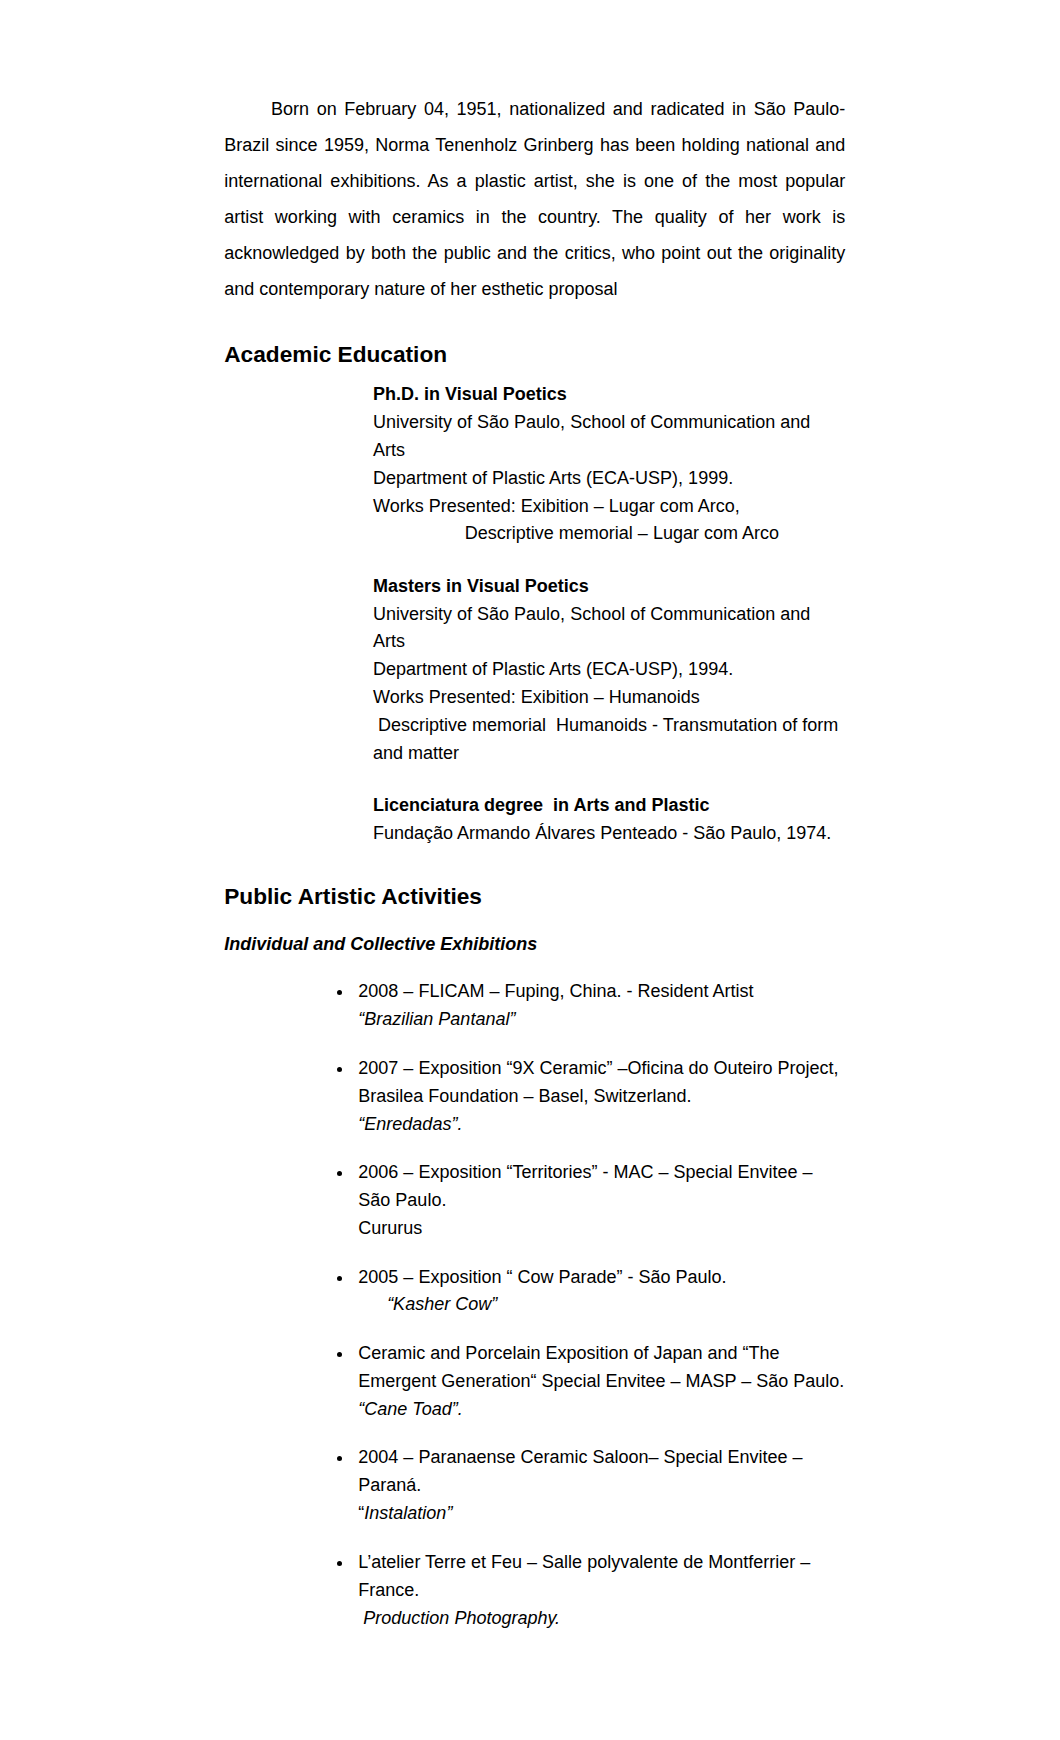Born on February 04, 1951, nationalized and radicated in São Paulo-Brazil since 1959, Norma Tenenholz Grinberg has been holding national and international exhibitions. As a plastic artist, she is one of the most popular artist working with ceramics in the country. The quality of her work is acknowledged by both the public and the critics, who point out the originality and contemporary nature of her esthetic proposal
Academic Education
Ph.D. in Visual Poetics
University of São Paulo, School of Communication and Arts
Department of Plastic Arts (ECA-USP), 1999.
Works Presented: Exibition – Lugar com Arco,
Descriptive memorial – Lugar com Arco
Masters in Visual Poetics
University of São Paulo, School of Communication and Arts
Department of Plastic Arts (ECA-USP), 1994.
Works Presented: Exibition – Humanoids
Descriptive memorial Humanoids - Transmutation of form and matter
Licenciatura degree in Arts and Plastic
Fundação Armando Álvares Penteado - São Paulo, 1974.
Public Artistic Activities
Individual and Collective Exhibitions
2008 – FLICAM – Fuping, China. - Resident Artist
“Brazilian Pantanal”
2007 – Exposition “9X Ceramic” –Oficina do Outeiro Project, Brasilea Foundation – Basel, Switzerland.
“Enredadas”.
2006 – Exposition “Territories” - MAC – Special Envitee – São Paulo.
Cururus
2005 – Exposition “ Cow Parade” - São Paulo.
“Kasher Cow”
Ceramic and Porcelain Exposition of Japan and “The Emergent Generation“ Special Envitee – MASP – São Paulo.
“Cane Toad”.
2004 – Paranaense Ceramic Saloon– Special Envitee – Paraná.
“Instalation”
L’atelier Terre et Feu – Salle polyvalente de Montferrier – France.
Production Photography.